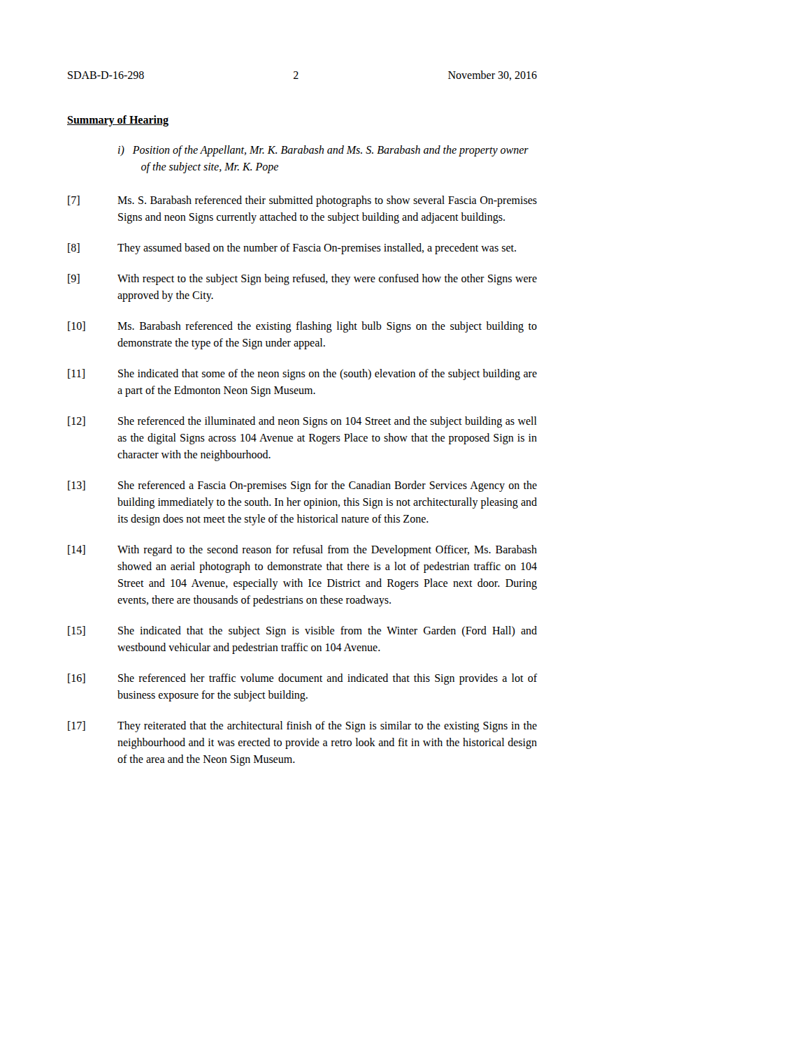SDAB-D-16-298
2
November 30, 2016
Summary of Hearing
i) Position of the Appellant, Mr. K. Barabash and Ms. S. Barabash and the property owner of the subject site, Mr. K. Pope
[7]
Ms. S. Barabash referenced their submitted photographs to show several Fascia On-premises Signs and neon Signs currently attached to the subject building and adjacent buildings.
[8]
They assumed based on the number of Fascia On-premises installed, a precedent was set.
[9]
With respect to the subject Sign being refused, they were confused how the other Signs were approved by the City.
[10]
Ms. Barabash referenced the existing flashing light bulb Signs on the subject building to demonstrate the type of the Sign under appeal.
[11]
She indicated that some of the neon signs on the (south) elevation of the subject building are a part of the Edmonton Neon Sign Museum.
[12]
She referenced the illuminated and neon Signs on 104 Street and the subject building as well as the digital Signs across 104 Avenue at Rogers Place to show that the proposed Sign is in character with the neighbourhood.
[13]
She referenced a Fascia On-premises Sign for the Canadian Border Services Agency on the building immediately to the south. In her opinion, this Sign is not architecturally pleasing and its design does not meet the style of the historical nature of this Zone.
[14]
With regard to the second reason for refusal from the Development Officer, Ms. Barabash showed an aerial photograph to demonstrate that there is a lot of pedestrian traffic on 104 Street and 104 Avenue, especially with Ice District and Rogers Place next door. During events, there are thousands of pedestrians on these roadways.
[15]
She indicated that the subject Sign is visible from the Winter Garden (Ford Hall) and westbound vehicular and pedestrian traffic on 104 Avenue.
[16]
She referenced her traffic volume document and indicated that this Sign provides a lot of business exposure for the subject building.
[17]
They reiterated that the architectural finish of the Sign is similar to the existing Signs in the neighbourhood and it was erected to provide a retro look and fit in with the historical design of the area and the Neon Sign Museum.